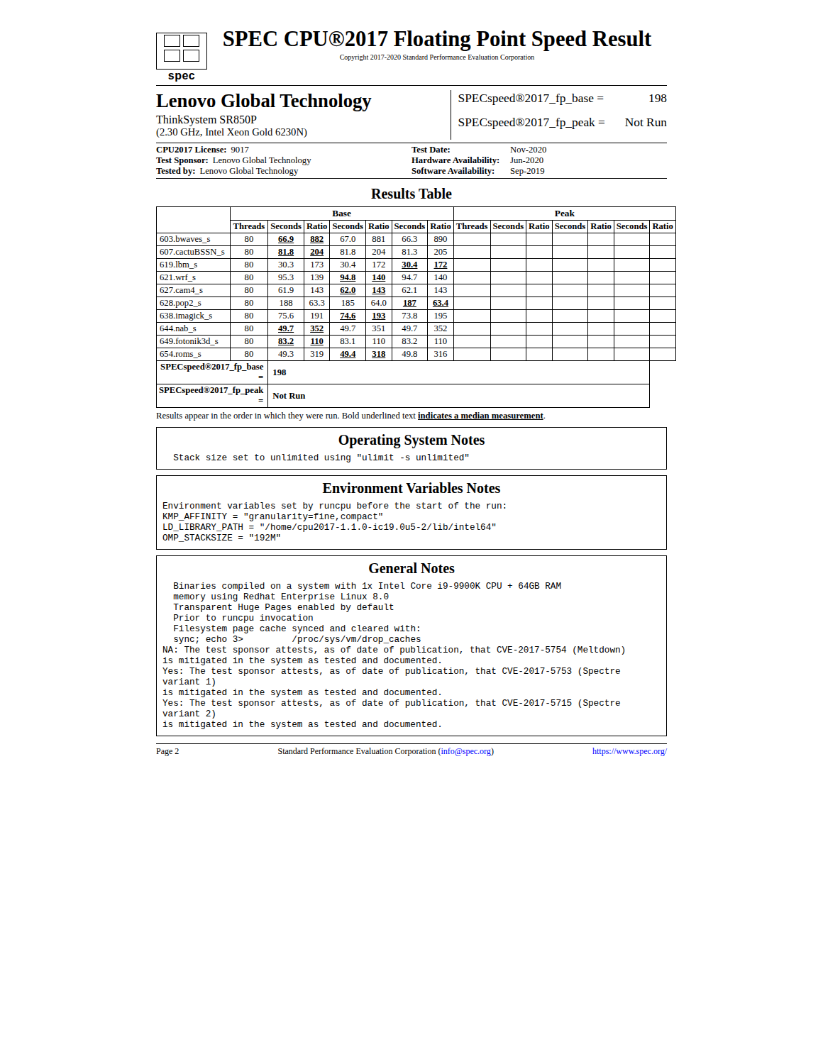spec
SPEC CPU®2017 Floating Point Speed Result
Copyright 2017-2020 Standard Performance Evaluation Corporation
Lenovo Global Technology
ThinkSystem SR850P (2.30 GHz, Intel Xeon Gold 6230N)
SPECspeed®2017_fp_base = 198
SPECspeed®2017_fp_peak = Not Run
CPU2017 License: 9017
Test Sponsor: Lenovo Global Technology
Tested by: Lenovo Global Technology
Test Date: Nov-2020
Hardware Availability: Jun-2020
Software Availability: Sep-2019
Results Table
| | Base | Peak |
| --- | --- | --- |
| Threads | Seconds | Ratio | Seconds | Ratio | Seconds | Ratio | Threads | Seconds | Ratio | Seconds | Ratio | Seconds | Ratio |
| 603.bwaves_s | 80 | 66.9 | 882 | 67.0 | 881 | 66.3 | 890 | | | | | | | |
| 607.cactuBSSN_s | 80 | 81.8 | 204 | 81.8 | 204 | 81.3 | 205 | | | | | | | |
| 619.lbm_s | 80 | 30.3 | 173 | 30.4 | 172 | 30.4 | 172 | | | | | | | |
| 621.wrf_s | 80 | 95.3 | 139 | 94.8 | 140 | 94.7 | 140 | | | | | | | |
| 627.cam4_s | 80 | 61.9 | 143 | 62.0 | 143 | 62.1 | 143 | | | | | | | |
| 628.pop2_s | 80 | 188 | 63.3 | 185 | 64.0 | 187 | 63.4 | | | | | | | |
| 638.imagick_s | 80 | 75.6 | 191 | 74.6 | 193 | 73.8 | 195 | | | | | | | |
| 644.nab_s | 80 | 49.7 | 352 | 49.7 | 351 | 49.7 | 352 | | | | | | | |
| 649.fotonik3d_s | 80 | 83.2 | 110 | 83.1 | 110 | 83.2 | 110 | | | | | | | |
| 654.roms_s | 80 | 49.3 | 319 | 49.4 | 318 | 49.8 | 316 | | | | | | | |
| SPECspeed®2017_fp_base = | 198 |
| SPECspeed®2017_fp_peak = | Not Run |
Results appear in the order in which they were run. Bold underlined text indicates a median measurement.
Operating System Notes
  Stack size set to unlimited using "ulimit -s unlimited"
Environment Variables Notes
Environment variables set by runcpu before the start of the run:
KMP_AFFINITY = "granularity=fine,compact"
LD_LIBRARY_PATH = "/home/cpu2017-1.1.0-ic19.0u5-2/lib/intel64"
OMP_STACKSIZE = "192M"
General Notes
  Binaries compiled on a system with 1x Intel Core i9-9900K CPU + 64GB RAM
  memory using Redhat Enterprise Linux 8.0
  Transparent Huge Pages enabled by default
  Prior to runcpu invocation
  Filesystem page cache synced and cleared with:
  sync; echo 3>         /proc/sys/vm/drop_caches
NA: The test sponsor attests, as of date of publication, that CVE-2017-5754 (Meltdown)
is mitigated in the system as tested and documented.
Yes: The test sponsor attests, as of date of publication, that CVE-2017-5753 (Spectre variant 1)
is mitigated in the system as tested and documented.
Yes: The test sponsor attests, as of date of publication, that CVE-2017-5715 (Spectre variant 2)
is mitigated in the system as tested and documented.
Page 2
Standard Performance Evaluation Corporation (info@spec.org)
https://www.spec.org/